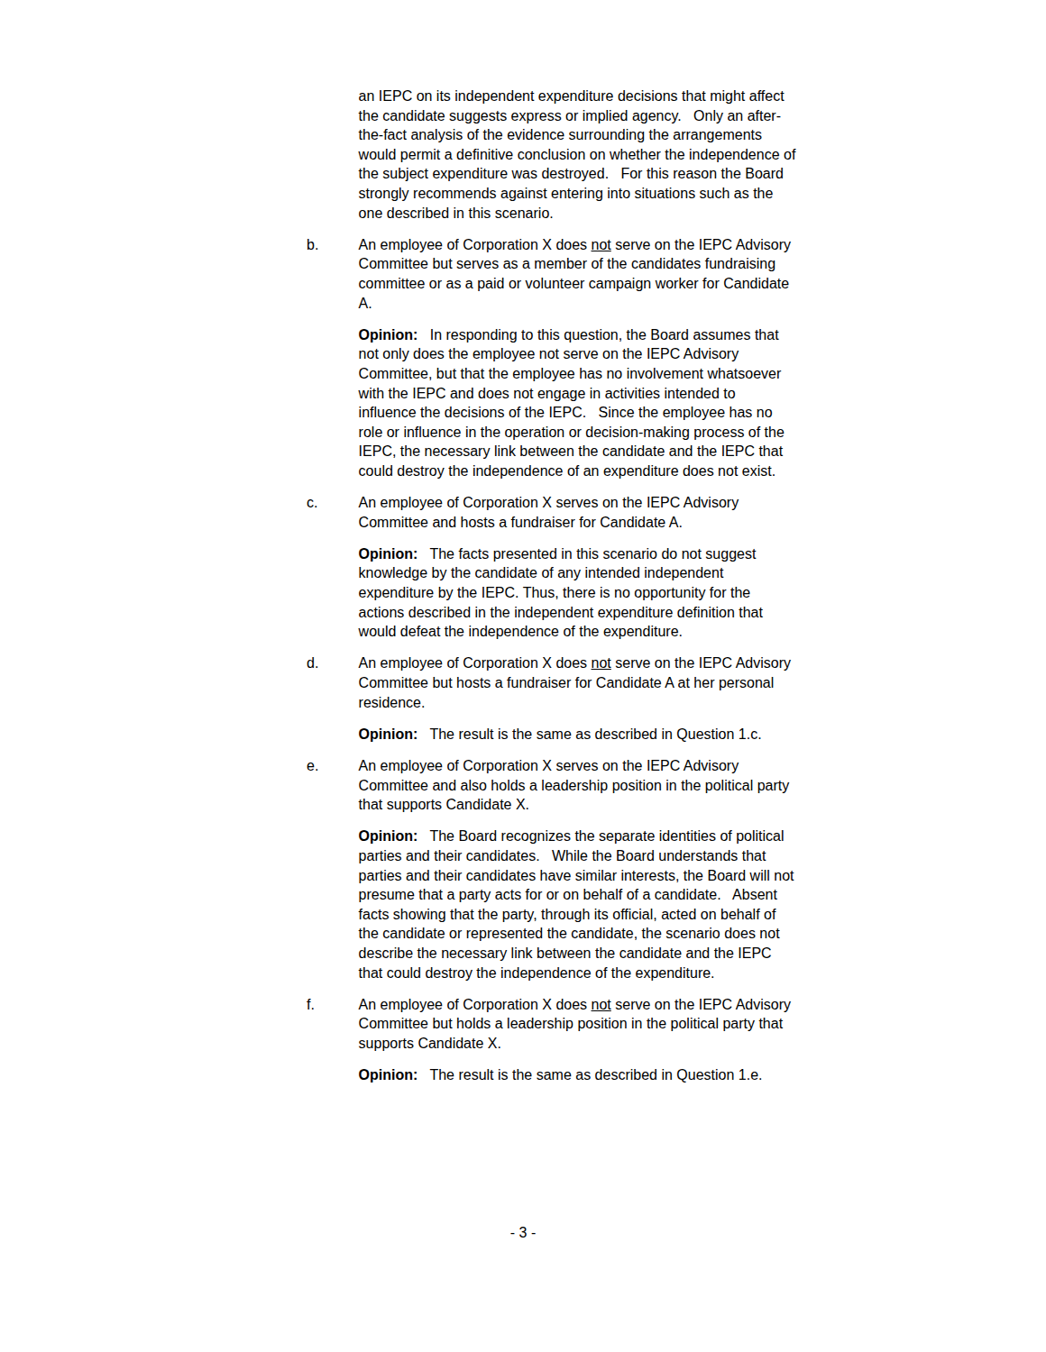an IEPC on its independent expenditure decisions that might affect the candidate suggests express or implied agency. Only an after-the-fact analysis of the evidence surrounding the arrangements would permit a definitive conclusion on whether the independence of the subject expenditure was destroyed. For this reason the Board strongly recommends against entering into situations such as the one described in this scenario.
b.
An employee of Corporation X does not serve on the IEPC Advisory Committee but serves as a member of the candidates fundraising committee or as a paid or volunteer campaign worker for Candidate A.
Opinion: In responding to this question, the Board assumes that not only does the employee not serve on the IEPC Advisory Committee, but that the employee has no involvement whatsoever with the IEPC and does not engage in activities intended to influence the decisions of the IEPC. Since the employee has no role or influence in the operation or decision-making process of the IEPC, the necessary link between the candidate and the IEPC that could destroy the independence of an expenditure does not exist.
c.
An employee of Corporation X serves on the IEPC Advisory Committee and hosts a fundraiser for Candidate A.
Opinion: The facts presented in this scenario do not suggest knowledge by the candidate of any intended independent expenditure by the IEPC. Thus, there is no opportunity for the actions described in the independent expenditure definition that would defeat the independence of the expenditure.
d.
An employee of Corporation X does not serve on the IEPC Advisory Committee but hosts a fundraiser for Candidate A at her personal residence.
Opinion: The result is the same as described in Question 1.c.
e.
An employee of Corporation X serves on the IEPC Advisory Committee and also holds a leadership position in the political party that supports Candidate X.
Opinion: The Board recognizes the separate identities of political parties and their candidates. While the Board understands that parties and their candidates have similar interests, the Board will not presume that a party acts for or on behalf of a candidate. Absent facts showing that the party, through its official, acted on behalf of the candidate or represented the candidate, the scenario does not describe the necessary link between the candidate and the IEPC that could destroy the independence of the expenditure.
f.
An employee of Corporation X does not serve on the IEPC Advisory Committee but holds a leadership position in the political party that supports Candidate X.
Opinion: The result is the same as described in Question 1.e.
- 3 -